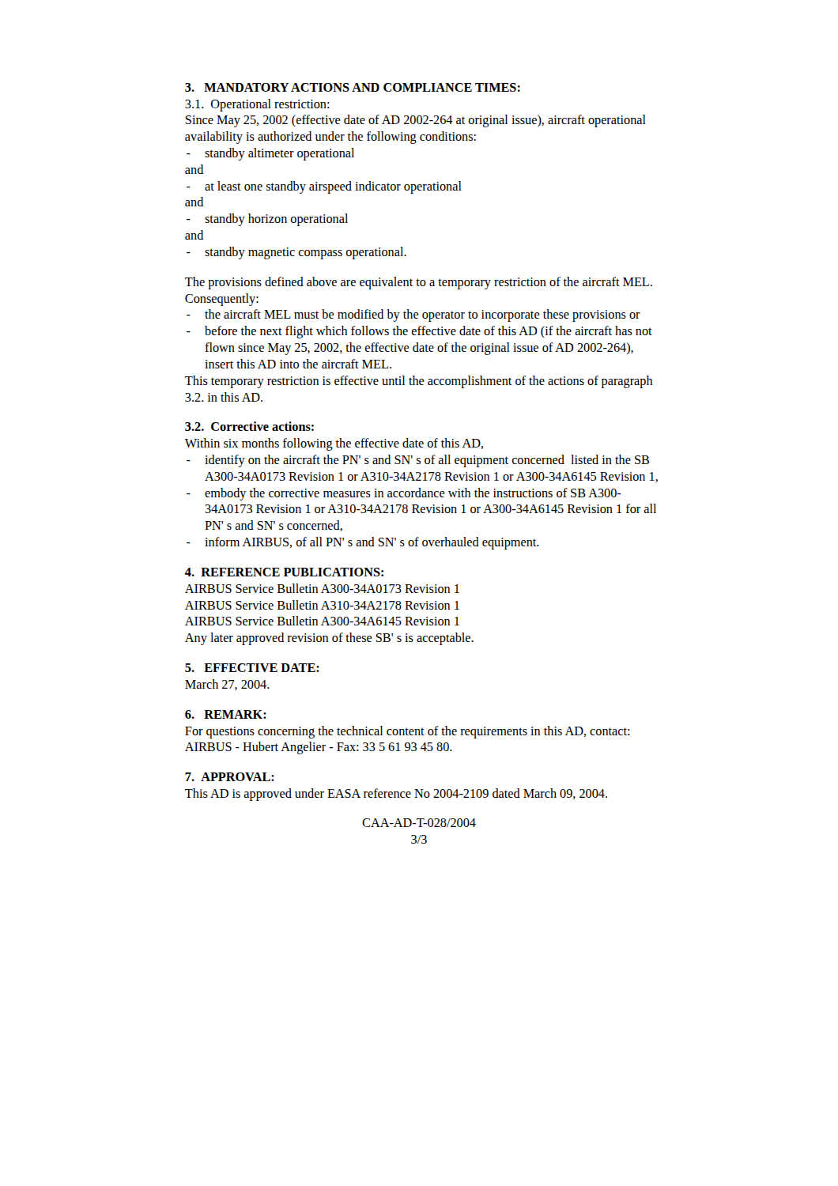3. MANDATORY ACTIONS AND COMPLIANCE TIMES:
3.1. Operational restriction:
Since May 25, 2002 (effective date of AD 2002-264 at original issue), aircraft operational availability is authorized under the following conditions:
standby altimeter operational
and
at least one standby airspeed indicator operational
and
standby horizon operational
and
standby magnetic compass operational.
The provisions defined above are equivalent to a temporary restriction of the aircraft MEL.
Consequently:
the aircraft MEL must be modified by the operator to incorporate these provisions or
before the next flight which follows the effective date of this AD (if the aircraft has not flown since May 25, 2002, the effective date of the original issue of AD 2002-264), insert this AD into the aircraft MEL.
This temporary restriction is effective until the accomplishment of the actions of paragraph 3.2. in this AD.
3.2. Corrective actions:
Within six months following the effective date of this AD,
identify on the aircraft the PN' s and SN' s of all equipment concerned listed in the SB A300-34A0173 Revision 1 or A310-34A2178 Revision 1 or A300-34A6145 Revision 1,
embody the corrective measures in accordance with the instructions of SB A300-34A0173 Revision 1 or A310-34A2178 Revision 1 or A300-34A6145 Revision 1 for all PN' s and SN' s concerned,
inform AIRBUS, of all PN' s and SN' s of overhauled equipment.
4. REFERENCE PUBLICATIONS:
AIRBUS Service Bulletin A300-34A0173 Revision 1
AIRBUS Service Bulletin A310-34A2178 Revision 1
AIRBUS Service Bulletin A300-34A6145 Revision 1
Any later approved revision of these SB' s is acceptable.
5. EFFECTIVE DATE:
March 27, 2004.
6. REMARK:
For questions concerning the technical content of the requirements in this AD, contact:
AIRBUS - Hubert Angelier - Fax: 33 5 61 93 45 80.
7. APPROVAL:
This AD is approved under EASA reference No 2004-2109 dated March 09, 2004.
CAA-AD-T-028/2004
3/3